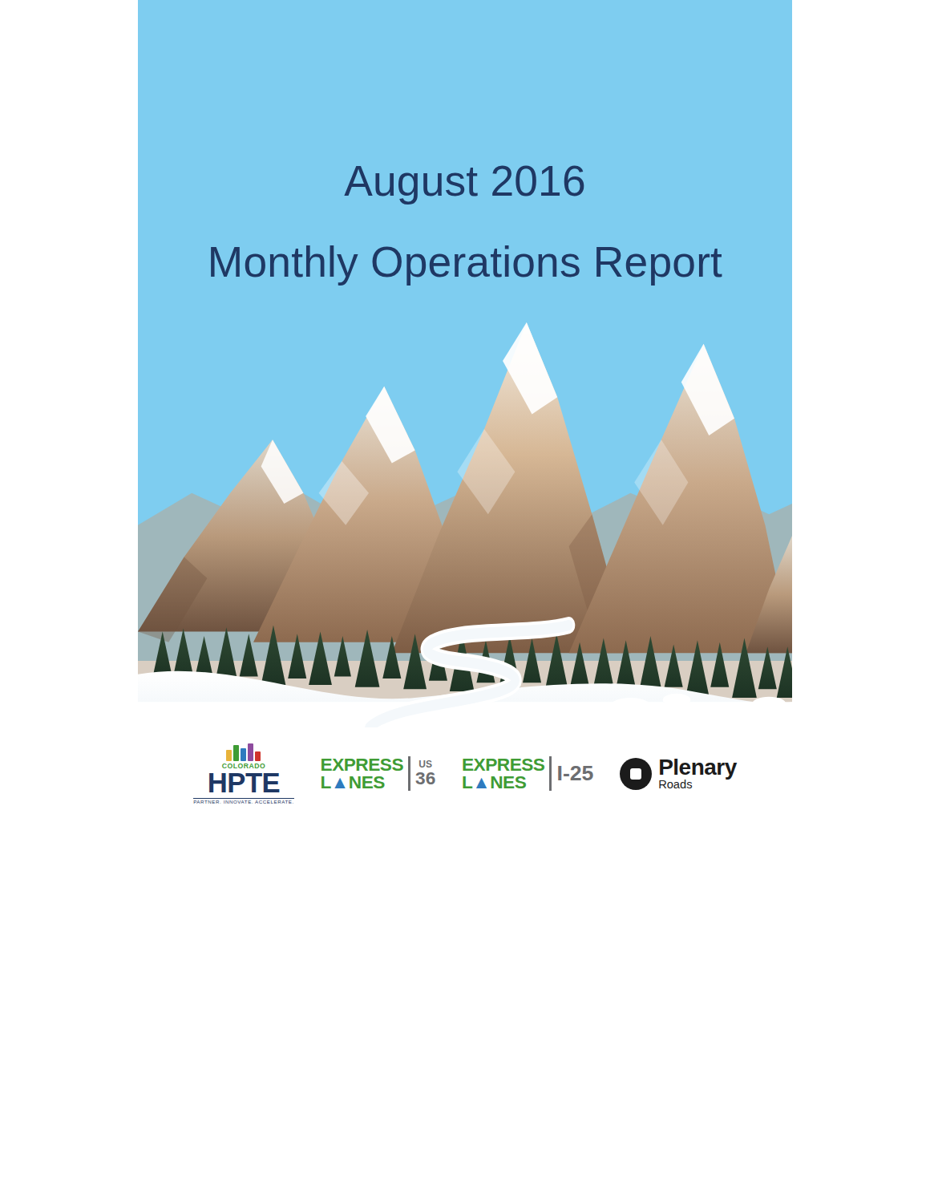August 2016 Monthly Operations Report
Colorado
HPTE
Partner. Innovate. Accelerate.
EXPRESS
L▲NES
US
36
EXPRESS
L▲NES
I-25
Plenary
Roads